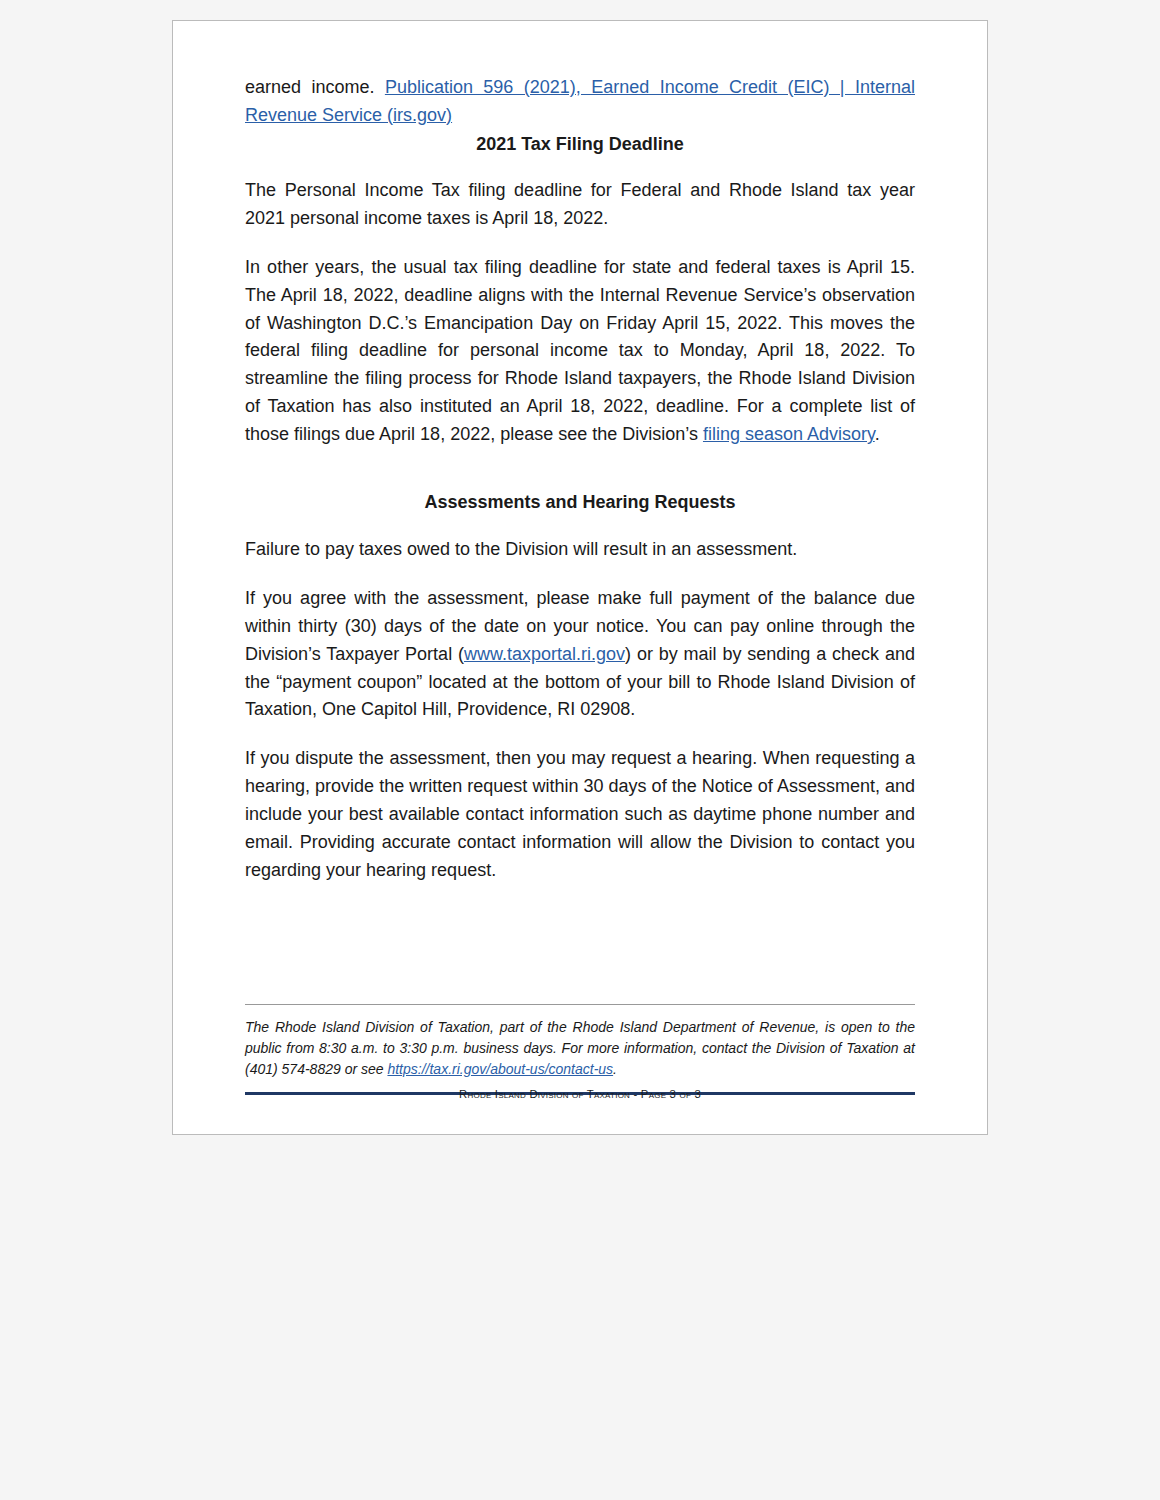earned income. Publication 596 (2021), Earned Income Credit (EIC) | Internal Revenue Service (irs.gov)
2021 Tax Filing Deadline
The Personal Income Tax filing deadline for Federal and Rhode Island tax year 2021 personal income taxes is April 18, 2022.
In other years, the usual tax filing deadline for state and federal taxes is April 15. The April 18, 2022, deadline aligns with the Internal Revenue Service’s observation of Washington D.C.’s Emancipation Day on Friday April 15, 2022. This moves the federal filing deadline for personal income tax to Monday, April 18, 2022. To streamline the filing process for Rhode Island taxpayers, the Rhode Island Division of Taxation has also instituted an April 18, 2022, deadline. For a complete list of those filings due April 18, 2022, please see the Division’s filing season Advisory.
Assessments and Hearing Requests
Failure to pay taxes owed to the Division will result in an assessment.
If you agree with the assessment, please make full payment of the balance due within thirty (30) days of the date on your notice. You can pay online through the Division’s Taxpayer Portal (www.taxportal.ri.gov) or by mail by sending a check and the “payment coupon” located at the bottom of your bill to Rhode Island Division of Taxation, One Capitol Hill, Providence, RI 02908.
If you dispute the assessment, then you may request a hearing. When requesting a hearing, provide the written request within 30 days of the Notice of Assessment, and include your best available contact information such as daytime phone number and email. Providing accurate contact information will allow the Division to contact you regarding your hearing request.
The Rhode Island Division of Taxation, part of the Rhode Island Department of Revenue, is open to the public from 8:30 a.m. to 3:30 p.m. business days. For more information, contact the Division of Taxation at (401) 574-8829 or see https://tax.ri.gov/about-us/contact-us.
Rhode Island Division of Taxation - Page 3 of 3